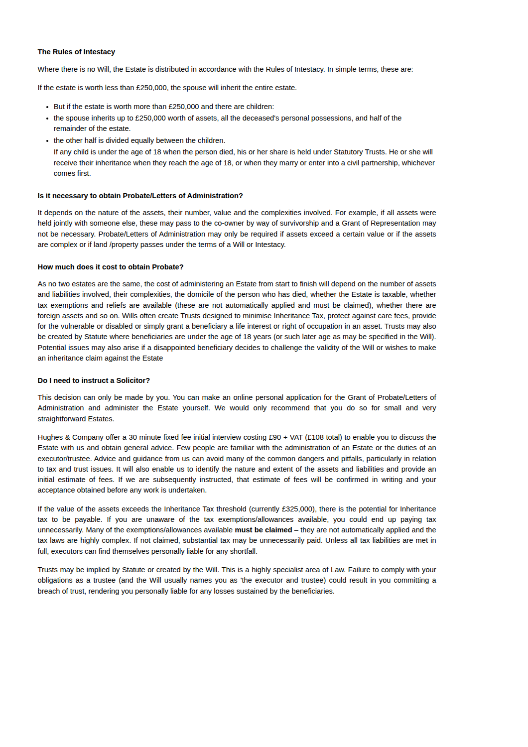The Rules of Intestacy
Where there is no Will, the Estate is distributed in accordance with the Rules of Intestacy. In simple terms, these are:
If the estate is worth less than £250,000, the spouse will inherit the entire estate.
But if the estate is worth more than £250,000 and there are children:
the spouse inherits up to £250,000 worth of assets, all the deceased's personal possessions, and half of the remainder of the estate.
the other half is divided equally between the children. If any child is under the age of 18 when the person died, his or her share is held under Statutory Trusts. He or she will receive their inheritance when they reach the age of 18, or when they marry or enter into a civil partnership, whichever comes first.
Is it necessary to obtain Probate/Letters of Administration?
It depends on the nature of the assets, their number, value and the complexities involved. For example, if all assets were held jointly with someone else, these may pass to the co-owner by way of survivorship and a Grant of Representation may not be necessary. Probate/Letters of Administration may only be required if assets exceed a certain value or if the assets are complex or if land /property passes under the terms of a Will or Intestacy.
How much does it cost to obtain Probate?
As no two estates are the same, the cost of administering an Estate from start to finish will depend on the number of assets and liabilities involved, their complexities, the domicile of the person who has died, whether the Estate is taxable, whether tax exemptions and reliefs are available (these are not automatically applied and must be claimed), whether there are foreign assets and so on. Wills often create Trusts designed to minimise Inheritance Tax, protect against care fees, provide for the vulnerable or disabled or simply grant a beneficiary a life interest or right of occupation in an asset. Trusts may also be created by Statute where beneficiaries are under the age of 18 years (or such later age as may be specified in the Will). Potential issues may also arise if a disappointed beneficiary decides to challenge the validity of the Will or wishes to make an inheritance claim against the Estate
Do I need to instruct a Solicitor?
This decision can only be made by you. You can make an online personal application for the Grant of Probate/Letters of Administration and administer the Estate yourself. We would only recommend that you do so for small and very straightforward Estates.
Hughes & Company offer a 30 minute fixed fee initial interview costing £90 + VAT (£108 total) to enable you to discuss the Estate with us and obtain general advice. Few people are familiar with the administration of an Estate or the duties of an executor/trustee. Advice and guidance from us can avoid many of the common dangers and pitfalls, particularly in relation to tax and trust issues. It will also enable us to identify the nature and extent of the assets and liabilities and provide an initial estimate of fees. If we are subsequently instructed, that estimate of fees will be confirmed in writing and your acceptance obtained before any work is undertaken.
If the value of the assets exceeds the Inheritance Tax threshold (currently £325,000), there is the potential for Inheritance tax to be payable. If you are unaware of the tax exemptions/allowances available, you could end up paying tax unnecessarily. Many of the exemptions/allowances available must be claimed – they are not automatically applied and the tax laws are highly complex. If not claimed, substantial tax may be unnecessarily paid. Unless all tax liabilities are met in full, executors can find themselves personally liable for any shortfall.
Trusts may be implied by Statute or created by the Will. This is a highly specialist area of Law. Failure to comply with your obligations as a trustee (and the Will usually names you as 'the executor and trustee) could result in you committing a breach of trust, rendering you personally liable for any losses sustained by the beneficiaries.